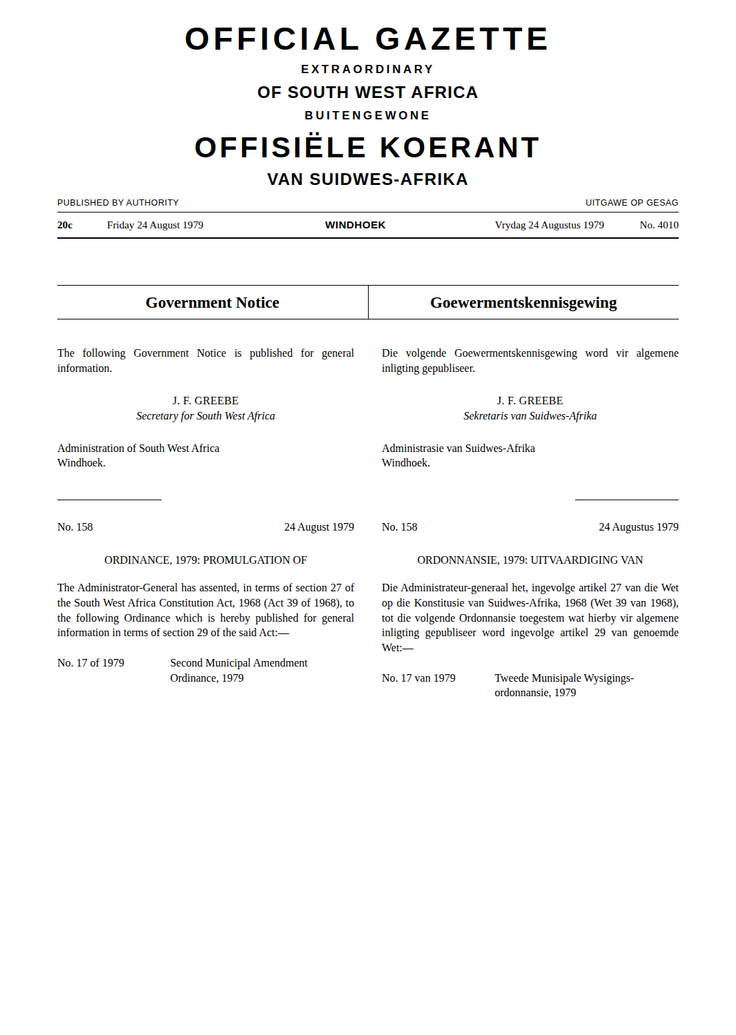OFFICIAL GAZETTE
EXTRAORDINARY
OF SOUTH WEST AFRICA
BUITENGEWONE
OFFISIËLE KOERANT
VAN SUIDWES-AFRIKA
PUBLISHED BY AUTHORITY UITGAWE OP GESAG
20c Friday 24 August 1979 WINDHOEK Vrydag 24 Augustus 1979 No. 4010
Government Notice
Goewermentskennisgewing
The following Government Notice is published for general information.
J. F. GREEBE
Secretary for South West Africa
Administration of South West Africa
Windhoek.
No. 158 24 August 1979
ORDINANCE, 1979: PROMULGATION OF
The Administrator-General has assented, in terms of section 27 of the South West Africa Constitution Act, 1968 (Act 39 of 1968), to the following Ordinance which is hereby published for general information in terms of section 29 of the said Act:—
No. 17 of 1979
Second Municipal Amendment Ordinance, 1979
Die volgende Goewermentskennisgewing word vir algemene inligting gepubliseer.
J. F. GREEBE
Sekretaris van Suidwes-Afrika
Administrasie van Suidwes-Afrika
Windhoek.
No. 158 24 Augustus 1979
ORDONNANSIE, 1979: UITVAARDIGING VAN
Die Administrateur-generaal het, ingevolge artikel 27 van die Wet op die Konstitusie van Suidwes-Afrika, 1968 (Wet 39 van 1968), tot die volgende Ordonnansie toegestem wat hierby vir algemene inligting gepubliseer word ingevolge artikel 29 van genoemde Wet:—
No. 17 van 1979
Tweede Munisipale Wysigings-ordonnansie, 1979